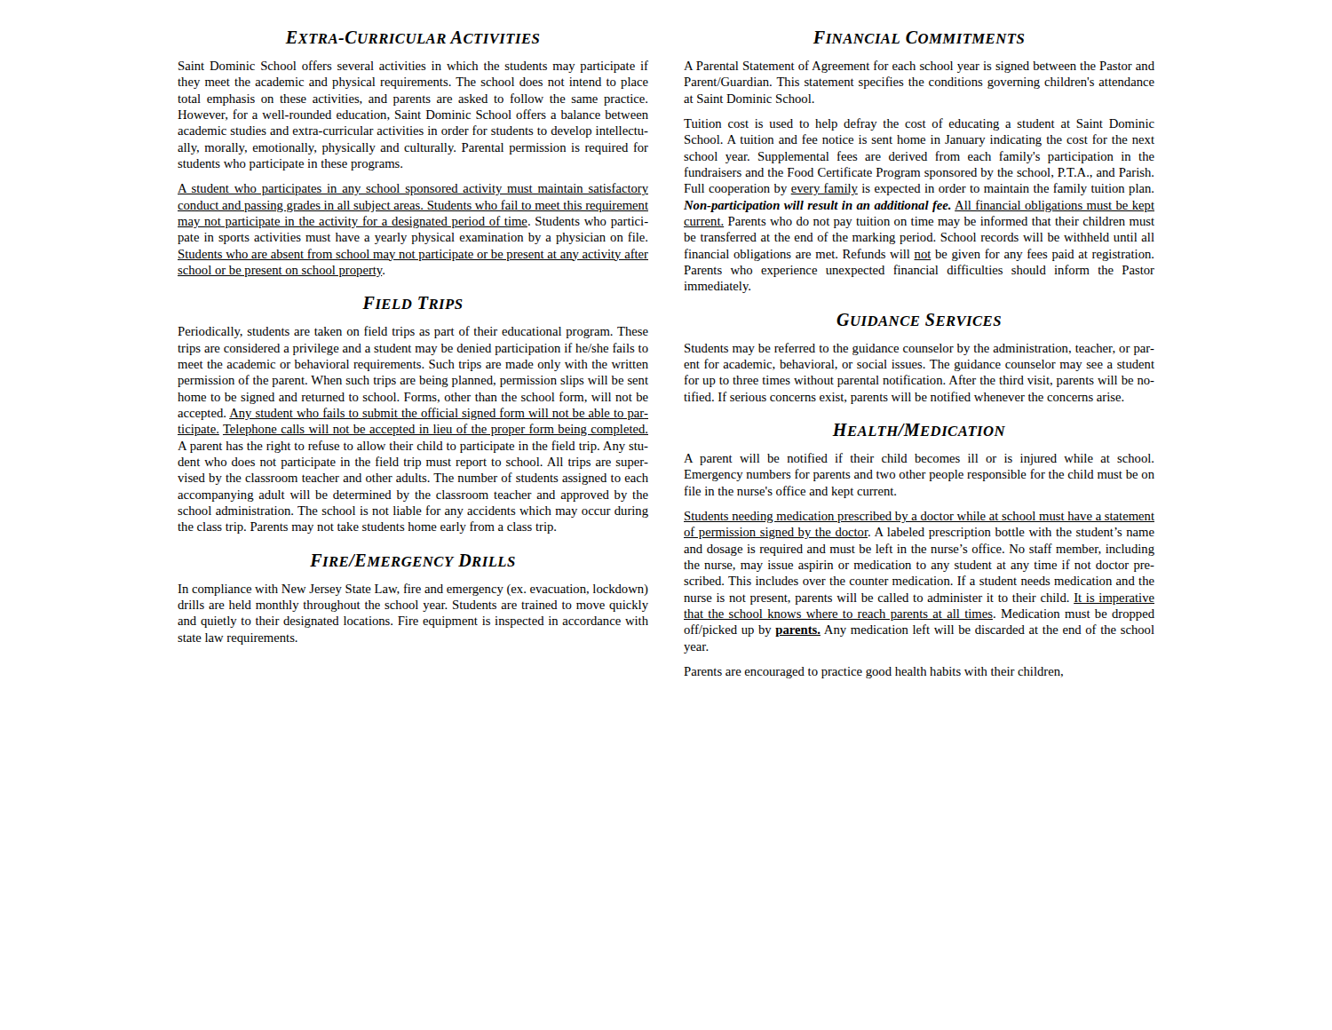EXTRA-CURRICULAR ACTIVITIES
Saint Dominic School offers several activities in which the students may participate if they meet the academic and physical requirements. The school does not intend to place total emphasis on these activities, and parents are asked to follow the same practice. However, for a well-rounded education, Saint Dominic School offers a balance between academic studies and extra-curricular activities in order for students to develop intellectually, morally, emotionally, physically and culturally. Parental permission is required for students who participate in these programs.
A student who participates in any school sponsored activity must maintain satisfactory conduct and passing grades in all subject areas. Students who fail to meet this requirement may not participate in the activity for a designated period of time. Students who participate in sports activities must have a yearly physical examination by a physician on file. Students who are absent from school may not participate or be present at any activity after school or be present on school property.
FIELD TRIPS
Periodically, students are taken on field trips as part of their educational program. These trips are considered a privilege and a student may be denied participation if he/she fails to meet the academic or behavioral requirements. Such trips are made only with the written permission of the parent. When such trips are being planned, permission slips will be sent home to be signed and returned to school. Forms, other than the school form, will not be accepted. Any student who fails to submit the official signed form will not be able to participate. Telephone calls will not be accepted in lieu of the proper form being completed. A parent has the right to refuse to allow their child to participate in the field trip. Any student who does not participate in the field trip must report to school. All trips are supervised by the classroom teacher and other adults. The number of students assigned to each accompanying adult will be determined by the classroom teacher and approved by the school administration. The school is not liable for any accidents which may occur during the class trip. Parents may not take students home early from a class trip.
FIRE/EMERGENCY DRILLS
In compliance with New Jersey State Law, fire and emergency (ex. evacuation, lockdown) drills are held monthly throughout the school year. Students are trained to move quickly and quietly to their designated locations. Fire equipment is inspected in accordance with state law requirements.
FINANCIAL COMMITMENTS
A Parental Statement of Agreement for each school year is signed between the Pastor and Parent/Guardian. This statement specifies the conditions governing children's attendance at Saint Dominic School.
Tuition cost is used to help defray the cost of educating a student at Saint Dominic School. A tuition and fee notice is sent home in January indicating the cost for the next school year. Supplemental fees are derived from each family's participation in the fundraisers and the Food Certificate Program sponsored by the school, P.T.A., and Parish. Full cooperation by every family is expected in order to maintain the family tuition plan. Non-participation will result in an additional fee. All financial obligations must be kept current. Parents who do not pay tuition on time may be informed that their children must be transferred at the end of the marking period. School records will be withheld until all financial obligations are met. Refunds will not be given for any fees paid at registration. Parents who experience unexpected financial difficulties should inform the Pastor immediately.
GUIDANCE SERVICES
Students may be referred to the guidance counselor by the administration, teacher, or parent for academic, behavioral, or social issues. The guidance counselor may see a student for up to three times without parental notification. After the third visit, parents will be notified. If serious concerns exist, parents will be notified whenever the concerns arise.
HEALTH/MEDICATION
A parent will be notified if their child becomes ill or is injured while at school. Emergency numbers for parents and two other people responsible for the child must be on file in the nurse's office and kept current.
Students needing medication prescribed by a doctor while at school must have a statement of permission signed by the doctor. A labeled prescription bottle with the student’s name and dosage is required and must be left in the nurse’s office. No staff member, including the nurse, may issue aspirin or medication to any student at any time if not doctor prescribed. This includes over the counter medication. If a student needs medication and the nurse is not present, parents will be called to administer it to their child. It is imperative that the school knows where to reach parents at all times. Medication must be dropped off/picked up by parents. Any medication left will be discarded at the end of the school year.
Parents are encouraged to practice good health habits with their children,